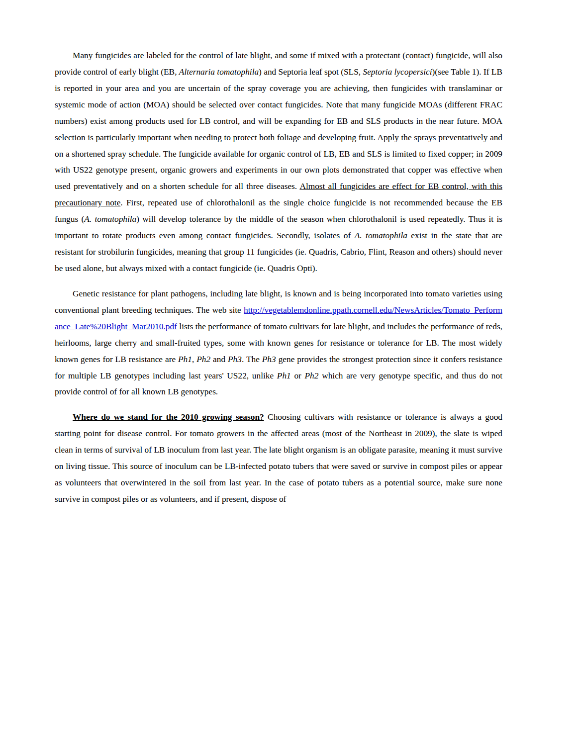Many fungicides are labeled for the control of late blight, and some if mixed with a protectant (contact) fungicide, will also provide control of early blight (EB, Alternaria tomatophila) and Septoria leaf spot (SLS, Septoria lycopersici)(see Table 1). If LB is reported in your area and you are uncertain of the spray coverage you are achieving, then fungicides with translaminar or systemic mode of action (MOA) should be selected over contact fungicides. Note that many fungicide MOAs (different FRAC numbers) exist among products used for LB control, and will be expanding for EB and SLS products in the near future. MOA selection is particularly important when needing to protect both foliage and developing fruit. Apply the sprays preventatively and on a shortened spray schedule. The fungicide available for organic control of LB, EB and SLS is limited to fixed copper; in 2009 with US22 genotype present, organic growers and experiments in our own plots demonstrated that copper was effective when used preventatively and on a shorten schedule for all three diseases. Almost all fungicides are effect for EB control, with this precautionary note. First, repeated use of chlorothalonil as the single choice fungicide is not recommended because the EB fungus (A. tomatophila) will develop tolerance by the middle of the season when chlorothalonil is used repeatedly. Thus it is important to rotate products even among contact fungicides. Secondly, isolates of A. tomatophila exist in the state that are resistant for strobilurin fungicides, meaning that group 11 fungicides (ie. Quadris, Cabrio, Flint, Reason and others) should never be used alone, but always mixed with a contact fungicide (ie. Quadris Opti).
Genetic resistance for plant pathogens, including late blight, is known and is being incorporated into tomato varieties using conventional plant breeding techniques. The web site http://vegetablemdonline.ppath.cornell.edu/NewsArticles/Tomato_Performance_Late%20Blight_Mar2010.pdf lists the performance of tomato cultivars for late blight, and includes the performance of reds, heirlooms, large cherry and small-fruited types, some with known genes for resistance or tolerance for LB. The most widely known genes for LB resistance are Ph1, Ph2 and Ph3. The Ph3 gene provides the strongest protection since it confers resistance for multiple LB genotypes including last years' US22, unlike Ph1 or Ph2 which are very genotype specific, and thus do not provide control of for all known LB genotypes.
Where do we stand for the 2010 growing season? Choosing cultivars with resistance or tolerance is always a good starting point for disease control. For tomato growers in the affected areas (most of the Northeast in 2009), the slate is wiped clean in terms of survival of LB inoculum from last year. The late blight organism is an obligate parasite, meaning it must survive on living tissue. This source of inoculum can be LB-infected potato tubers that were saved or survive in compost piles or appear as volunteers that overwintered in the soil from last year. In the case of potato tubers as a potential source, make sure none survive in compost piles or as volunteers, and if present, dispose of